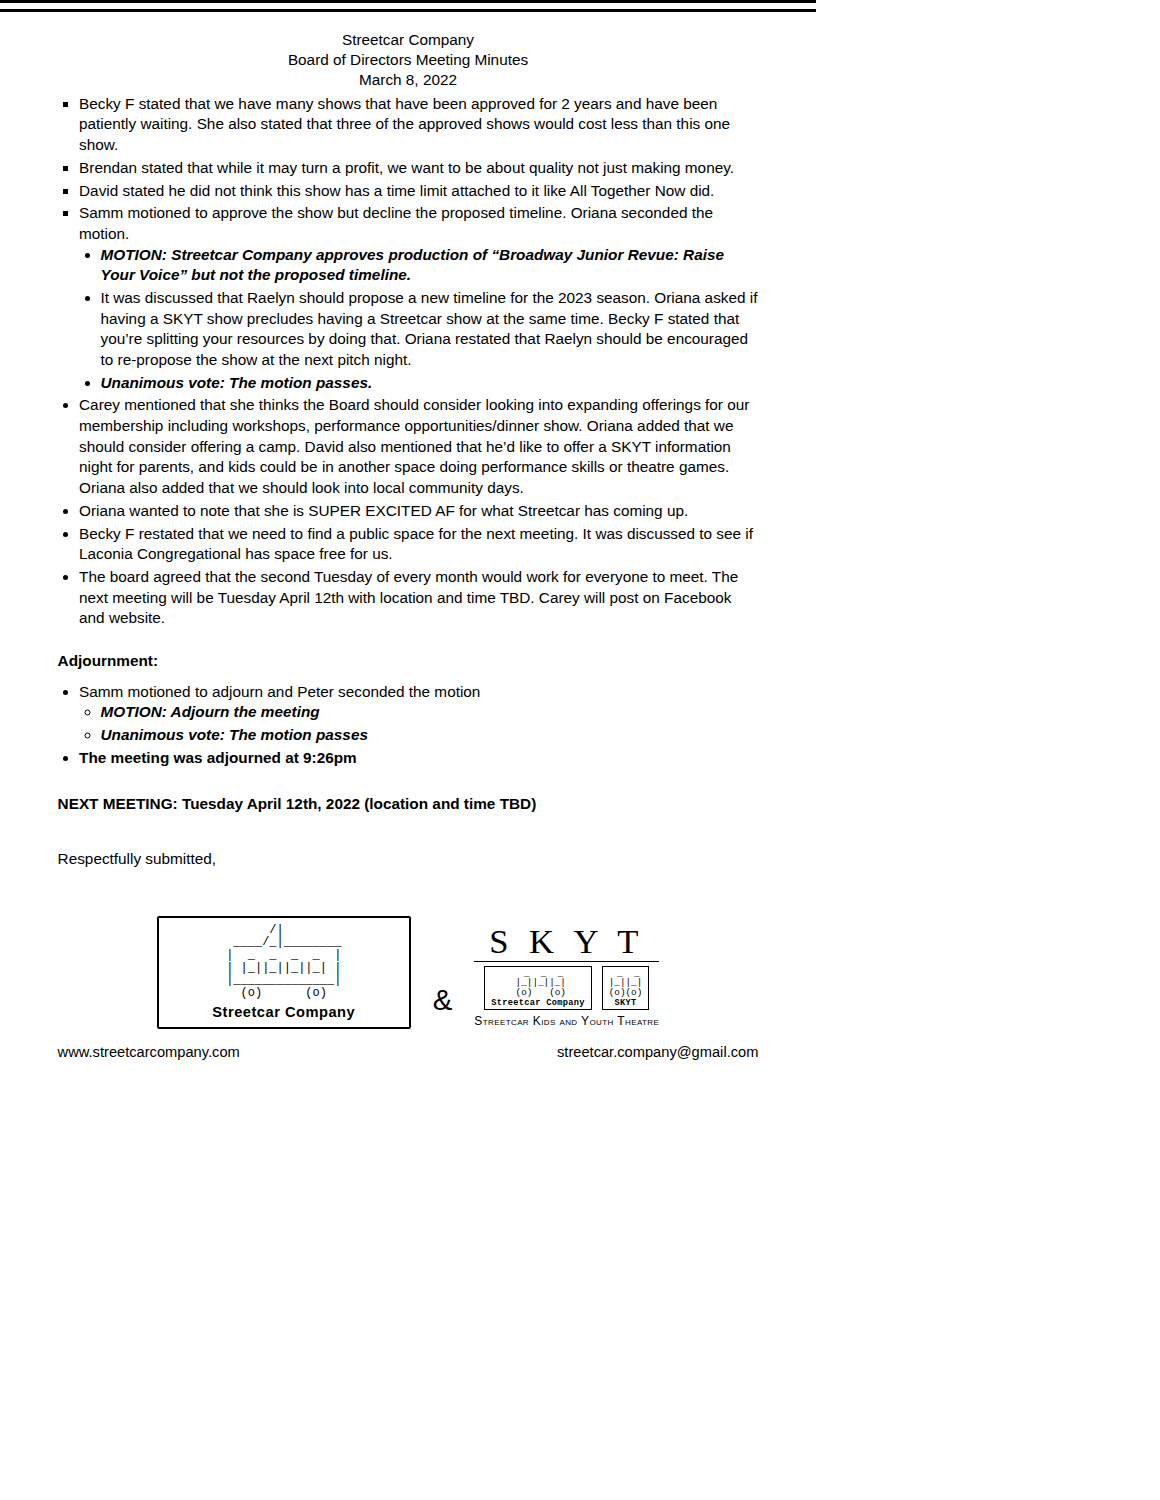Streetcar Company
Board of Directors Meeting Minutes
March 8, 2022
Becky F stated that we have many shows that have been approved for 2 years and have been patiently waiting. She also stated that three of the approved shows would cost less than this one show.
Brendan stated that while it may turn a profit, we want to be about quality not just making money.
David stated he did not think this show has a time limit attached to it like All Together Now did.
Samm motioned to approve the show but decline the proposed timeline. Oriana seconded the motion.
MOTION: Streetcar Company approves production of “Broadway Junior Revue: Raise Your Voice” but not the proposed timeline.
It was discussed that Raelyn should propose a new timeline for the 2023 season. Oriana asked if having a SKYT show precludes having a Streetcar show at the same time. Becky F stated that you’re splitting your resources by doing that. Oriana restated that Raelyn should be encouraged to re-propose the show at the next pitch night.
Unanimous vote: The motion passes.
Carey mentioned that she thinks the Board should consider looking into expanding offerings for our membership including workshops, performance opportunities/dinner show. Oriana added that we should consider offering a camp. David also mentioned that he’d like to offer a SKYT information night for parents, and kids could be in another space doing performance skills or theatre games. Oriana also added that we should look into local community days.
Oriana wanted to note that she is SUPER EXCITED AF for what Streetcar has coming up.
Becky F restated that we need to find a public space for the next meeting. It was discussed to see if Laconia Congregational has space free for us.
The board agreed that the second Tuesday of every month would work for everyone to meet. The next meeting will be Tuesday April 12th with location and time TBD. Carey will post on Facebook and website.
Adjournment:
Samm motioned to adjourn and Peter seconded the motion
MOTION: Adjourn the meeting
Unanimous vote: The motion passes
The meeting was adjourned at 9:26pm
NEXT MEETING: Tuesday April 12th, 2022 (location and time TBD)
Respectfully submitted,
/| ____/_|________ | _ _ _ _ | | |_||_||_||_| | |______________| (o) (o)
Streetcar Company
&
S K Y T
_ _ _ |_||_||_| (o) (o)Streetcar Company
_ _ |_||_| (o)(o)SKYT
Streetcar Kids and Youth Theatre
www.streetcarcompany.com streetcar.company@gmail.com